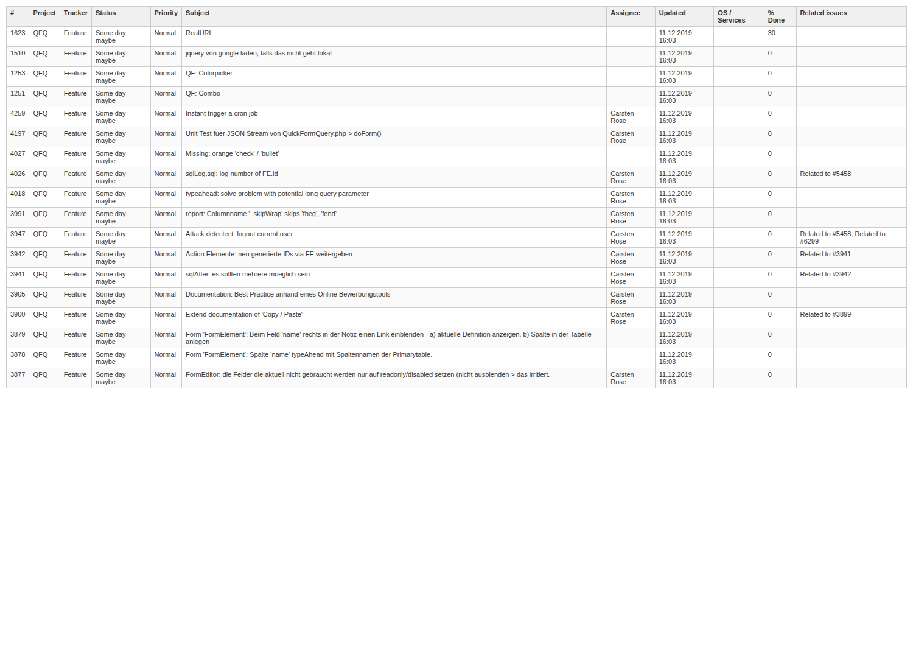| # | Project | Tracker | Status | Priority | Subject | Assignee | Updated | OS / Services | % Done | Related issues |
| --- | --- | --- | --- | --- | --- | --- | --- | --- | --- | --- |
| 1623 | QFQ | Feature | Some day maybe | Normal | RealURL | | 11.12.2019 16:03 | | 30 | |
| 1510 | QFQ | Feature | Some day maybe | Normal | jquery von google laden, falls das nicht geht lokal | | 11.12.2019 16:03 | | 0 | |
| 1253 | QFQ | Feature | Some day maybe | Normal | QF: Colorpicker | | 11.12.2019 16:03 | | 0 | |
| 1251 | QFQ | Feature | Some day maybe | Normal | QF: Combo | | 11.12.2019 16:03 | | 0 | |
| 4259 | QFQ | Feature | Some day maybe | Normal | Instant trigger a cron job | Carsten Rose | 11.12.2019 16:03 | | 0 | |
| 4197 | QFQ | Feature | Some day maybe | Normal | Unit Test fuer JSON Stream von QuickFormQuery.php > doForm() | Carsten Rose | 11.12.2019 16:03 | | 0 | |
| 4027 | QFQ | Feature | Some day maybe | Normal | Missing: orange 'check' / 'bullet' | | 11.12.2019 16:03 | | 0 | |
| 4026 | QFQ | Feature | Some day maybe | Normal | sqlLog.sql: log number of FE.id | Carsten Rose | 11.12.2019 16:03 | | 0 | Related to #5458 |
| 4018 | QFQ | Feature | Some day maybe | Normal | typeahead: solve problem with potential long query parameter | Carsten Rose | 11.12.2019 16:03 | | 0 | |
| 3991 | QFQ | Feature | Some day maybe | Normal | report: Columnname '_skipWrap' skips 'fbeg', 'fend' | Carsten Rose | 11.12.2019 16:03 | | 0 | |
| 3947 | QFQ | Feature | Some day maybe | Normal | Attack detectect: logout current user | Carsten Rose | 11.12.2019 16:03 | | 0 | Related to #5458, Related to #6299 |
| 3942 | QFQ | Feature | Some day maybe | Normal | Action Elemente: neu generierte IDs via FE weitergeben | Carsten Rose | 11.12.2019 16:03 | | 0 | Related to #3941 |
| 3941 | QFQ | Feature | Some day maybe | Normal | sqlAfter: es sollten mehrere moeglich sein | Carsten Rose | 11.12.2019 16:03 | | 0 | Related to #3942 |
| 3905 | QFQ | Feature | Some day maybe | Normal | Documentation: Best Practice anhand eines Online Bewerbungstools | Carsten Rose | 11.12.2019 16:03 | | 0 | |
| 3900 | QFQ | Feature | Some day maybe | Normal | Extend documentation of 'Copy / Paste' | Carsten Rose | 11.12.2019 16:03 | | 0 | Related to #3899 |
| 3879 | QFQ | Feature | Some day maybe | Normal | Form 'FormElement': Beim Feld 'name' rechts in der Notiz einen Link einblenden - a) aktuelle Definition anzeigen, b) Spalte in der Tabelle anlegen | | 11.12.2019 16:03 | | 0 | |
| 3878 | QFQ | Feature | Some day maybe | Normal | Form 'FormElement': Spalte 'name' typeAhead mit Spaltennamen der Primarytable. | | 11.12.2019 16:03 | | 0 | |
| 3877 | QFQ | Feature | Some day maybe | Normal | FormEditor: die Felder die aktuell nicht gebraucht werden nur auf readonly/disabled setzen (nicht ausblenden > das irritiert. | Carsten Rose | 11.12.2019 16:03 | | 0 | |